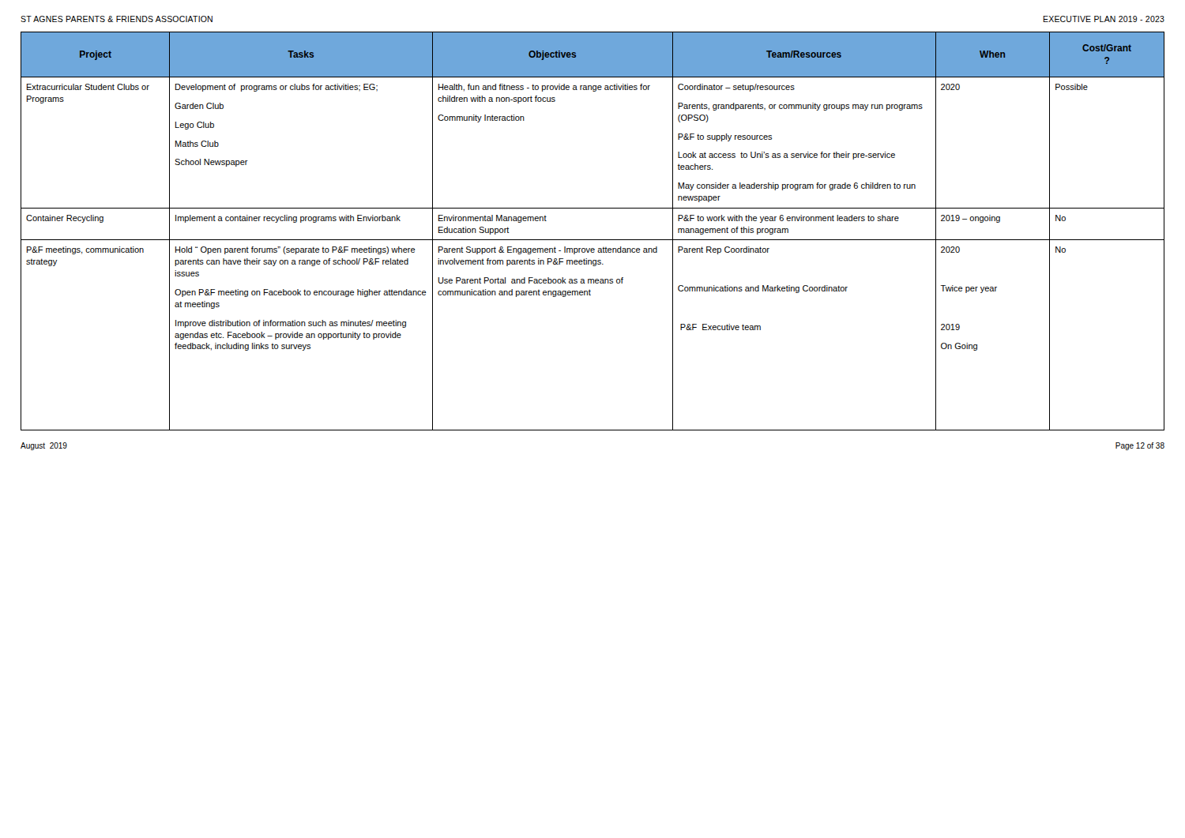ST AGNES PARENTS & FRIENDS ASSOCIATION EXECUTIVE PLAN 2019 - 2023
| Project | Tasks | Objectives | Team/Resources | When | Cost/Grant ? |
| --- | --- | --- | --- | --- | --- |
| Extracurricular Student Clubs or Programs | Development of programs or clubs for activities; EG; Garden Club Lego Club Maths Club School Newspaper | Health, fun and fitness - to provide a range activities for children with a non-sport focus Community Interaction | Coordinator – setup/resources Parents, grandparents, or community groups may run programs (OPSO) P&F to supply resources Look at access to Uni’s as a service for their pre-service teachers. May consider a leadership program for grade 6 children to run newspaper | 2020 | Possible |
| Container Recycling | Implement a container recycling programs with Enviorbank | Environmental Management Education Support | P&F to work with the year 6 environment leaders to share management of this program | 2019 – ongoing | No |
| P&F meetings, communication strategy | Hold “ Open parent forums” (separate to P&F meetings) where parents can have their say on a range of school/ P&F related issues Open P&F meeting on Facebook to encourage higher attendance at meetings Improve distribution of information such as minutes/ meeting agendas etc. Facebook – provide an opportunity to provide feedback, including links to surveys | Parent Support & Engagement - Improve attendance and involvement from parents in P&F meetings. Use Parent Portal and Facebook as a means of communication and parent engagement | Parent Rep Coordinator Communications and Marketing Coordinator P&F Executive team | 2020 Twice per year 2019 On Going | No |
August 2019 Page 12 of 38